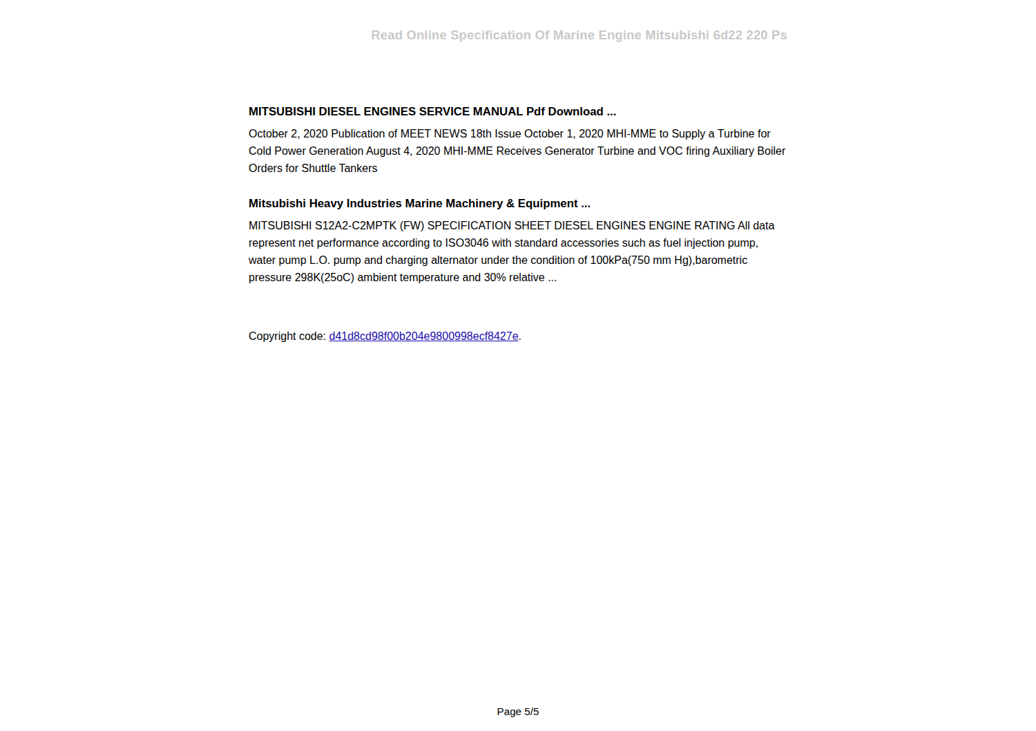Read Online Specification Of Marine Engine Mitsubishi 6d22 220 Ps
MITSUBISHI DIESEL ENGINES SERVICE MANUAL Pdf Download ...
October 2, 2020 Publication of MEET NEWS 18th Issue October 1, 2020 MHI-MME to Supply a Turbine for Cold Power Generation August 4, 2020 MHI-MME Receives Generator Turbine and VOC firing Auxiliary Boiler Orders for Shuttle Tankers
Mitsubishi Heavy Industries Marine Machinery & Equipment ...
MITSUBISHI S12A2-C2MPTK (FW) SPECIFICATION SHEET DIESEL ENGINES ENGINE RATING All data represent net performance according to ISO3046 with standard accessories such as fuel injection pump, water pump L.O. pump and charging alternator under the condition of 100kPa(750 mm Hg),barometric pressure 298K(25oC) ambient temperature and 30% relative ...
Copyright code: d41d8cd98f00b204e9800998ecf8427e.
Page 5/5